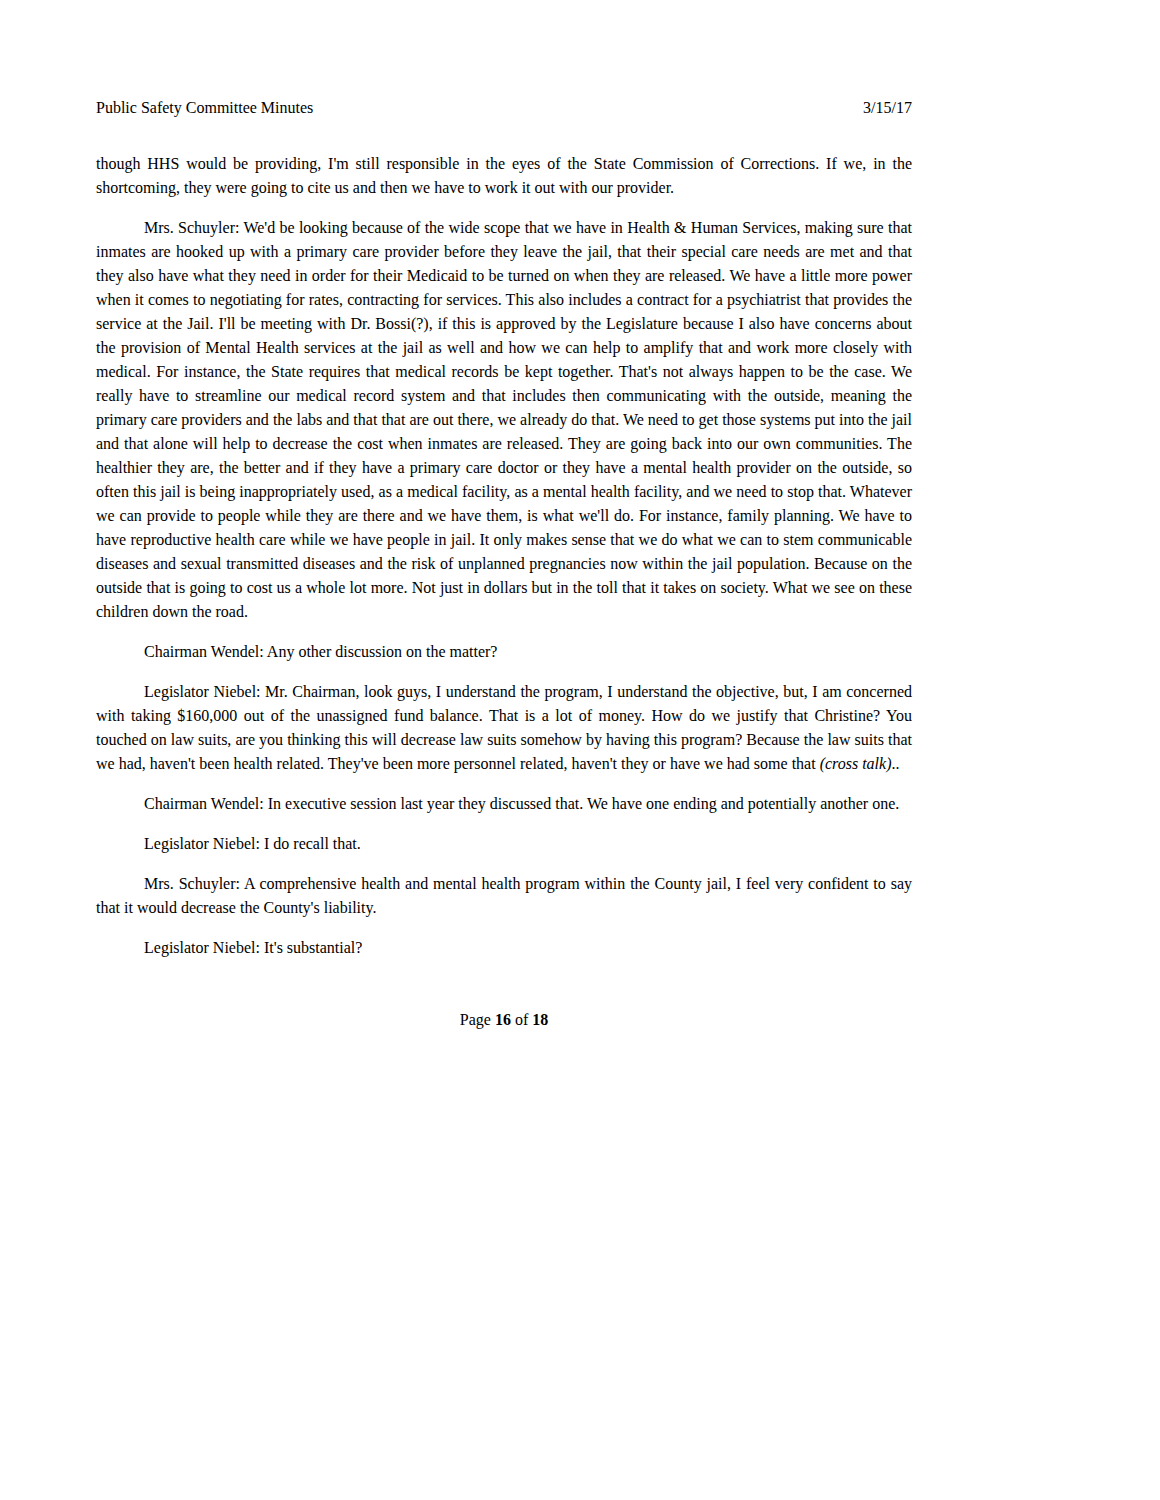Public Safety Committee Minutes 3/15/17
though HHS would be providing, I'm still responsible in the eyes of the State Commission of Corrections. If we, in the shortcoming, they were going to cite us and then we have to work it out with our provider.
Mrs. Schuyler: We'd be looking because of the wide scope that we have in Health & Human Services, making sure that inmates are hooked up with a primary care provider before they leave the jail, that their special care needs are met and that they also have what they need in order for their Medicaid to be turned on when they are released. We have a little more power when it comes to negotiating for rates, contracting for services. This also includes a contract for a psychiatrist that provides the service at the Jail. I'll be meeting with Dr. Bossi(?), if this is approved by the Legislature because I also have concerns about the provision of Mental Health services at the jail as well and how we can help to amplify that and work more closely with medical. For instance, the State requires that medical records be kept together. That's not always happen to be the case. We really have to streamline our medical record system and that includes then communicating with the outside, meaning the primary care providers and the labs and that that are out there, we already do that. We need to get those systems put into the jail and that alone will help to decrease the cost when inmates are released. They are going back into our own communities. The healthier they are, the better and if they have a primary care doctor or they have a mental health provider on the outside, so often this jail is being inappropriately used, as a medical facility, as a mental health facility, and we need to stop that. Whatever we can provide to people while they are there and we have them, is what we'll do. For instance, family planning. We have to have reproductive health care while we have people in jail. It only makes sense that we do what we can to stem communicable diseases and sexual transmitted diseases and the risk of unplanned pregnancies now within the jail population. Because on the outside that is going to cost us a whole lot more. Not just in dollars but in the toll that it takes on society. What we see on these children down the road.
Chairman Wendel: Any other discussion on the matter?
Legislator Niebel: Mr. Chairman, look guys, I understand the program, I understand the objective, but, I am concerned with taking $160,000 out of the unassigned fund balance. That is a lot of money. How do we justify that Christine? You touched on law suits, are you thinking this will decrease law suits somehow by having this program? Because the law suits that we had, haven't been health related. They've been more personnel related, haven't they or have we had some that (cross talk)..
Chairman Wendel: In executive session last year they discussed that. We have one ending and potentially another one.
Legislator Niebel: I do recall that.
Mrs. Schuyler: A comprehensive health and mental health program within the County jail, I feel very confident to say that it would decrease the County's liability.
Legislator Niebel: It's substantial?
Page 16 of 18